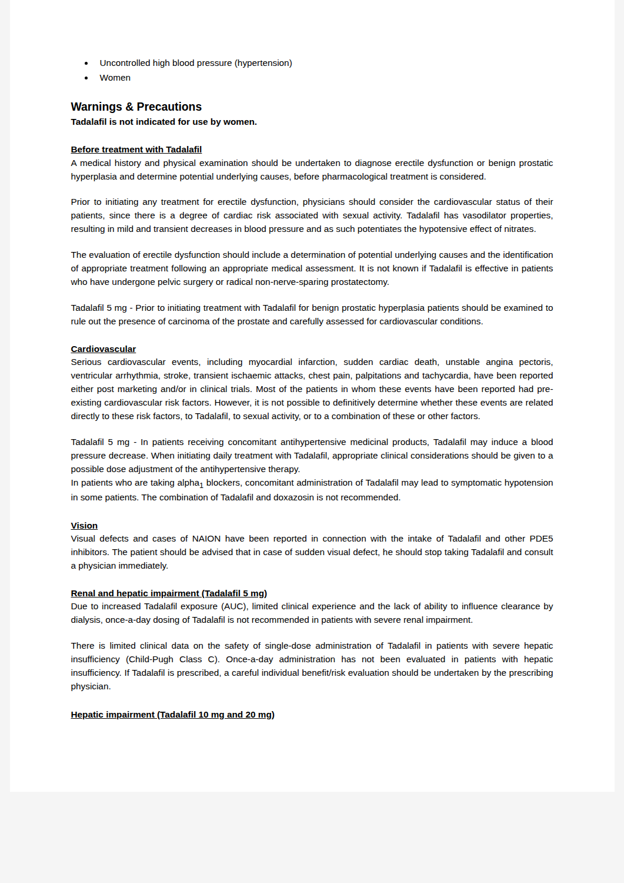Uncontrolled high blood pressure (hypertension)
Women
Warnings & Precautions
Tadalafil is not indicated for use by women.
Before treatment with Tadalafil
A medical history and physical examination should be undertaken to diagnose erectile dysfunction or benign prostatic hyperplasia and determine potential underlying causes, before pharmacological treatment is considered.
Prior to initiating any treatment for erectile dysfunction, physicians should consider the cardiovascular status of their patients, since there is a degree of cardiac risk associated with sexual activity. Tadalafil has vasodilator properties, resulting in mild and transient decreases in blood pressure and as such potentiates the hypotensive effect of nitrates.
The evaluation of erectile dysfunction should include a determination of potential underlying causes and the identification of appropriate treatment following an appropriate medical assessment. It is not known if Tadalafil is effective in patients who have undergone pelvic surgery or radical non-nerve-sparing prostatectomy.
Tadalafil 5 mg - Prior to initiating treatment with Tadalafil for benign prostatic hyperplasia patients should be examined to rule out the presence of carcinoma of the prostate and carefully assessed for cardiovascular conditions.
Cardiovascular
Serious cardiovascular events, including myocardial infarction, sudden cardiac death, unstable angina pectoris, ventricular arrhythmia, stroke, transient ischaemic attacks, chest pain, palpitations and tachycardia, have been reported either post marketing and/or in clinical trials. Most of the patients in whom these events have been reported had pre-existing cardiovascular risk factors. However, it is not possible to definitively determine whether these events are related directly to these risk factors, to Tadalafil, to sexual activity, or to a combination of these or other factors.
Tadalafil 5 mg - In patients receiving concomitant antihypertensive medicinal products, Tadalafil may induce a blood pressure decrease. When initiating daily treatment with Tadalafil, appropriate clinical considerations should be given to a possible dose adjustment of the antihypertensive therapy.
In patients who are taking alpha1 blockers, concomitant administration of Tadalafil may lead to symptomatic hypotension in some patients. The combination of Tadalafil and doxazosin is not recommended.
Vision
Visual defects and cases of NAION have been reported in connection with the intake of Tadalafil and other PDE5 inhibitors. The patient should be advised that in case of sudden visual defect, he should stop taking Tadalafil and consult a physician immediately.
Renal and hepatic impairment (Tadalafil 5 mg)
Due to increased Tadalafil exposure (AUC), limited clinical experience and the lack of ability to influence clearance by dialysis, once-a-day dosing of Tadalafil is not recommended in patients with severe renal impairment.
There is limited clinical data on the safety of single-dose administration of Tadalafil in patients with severe hepatic insufficiency (Child-Pugh Class C). Once-a-day administration has not been evaluated in patients with hepatic insufficiency. If Tadalafil is prescribed, a careful individual benefit/risk evaluation should be undertaken by the prescribing physician.
Hepatic impairment (Tadalafil 10 mg and 20 mg)